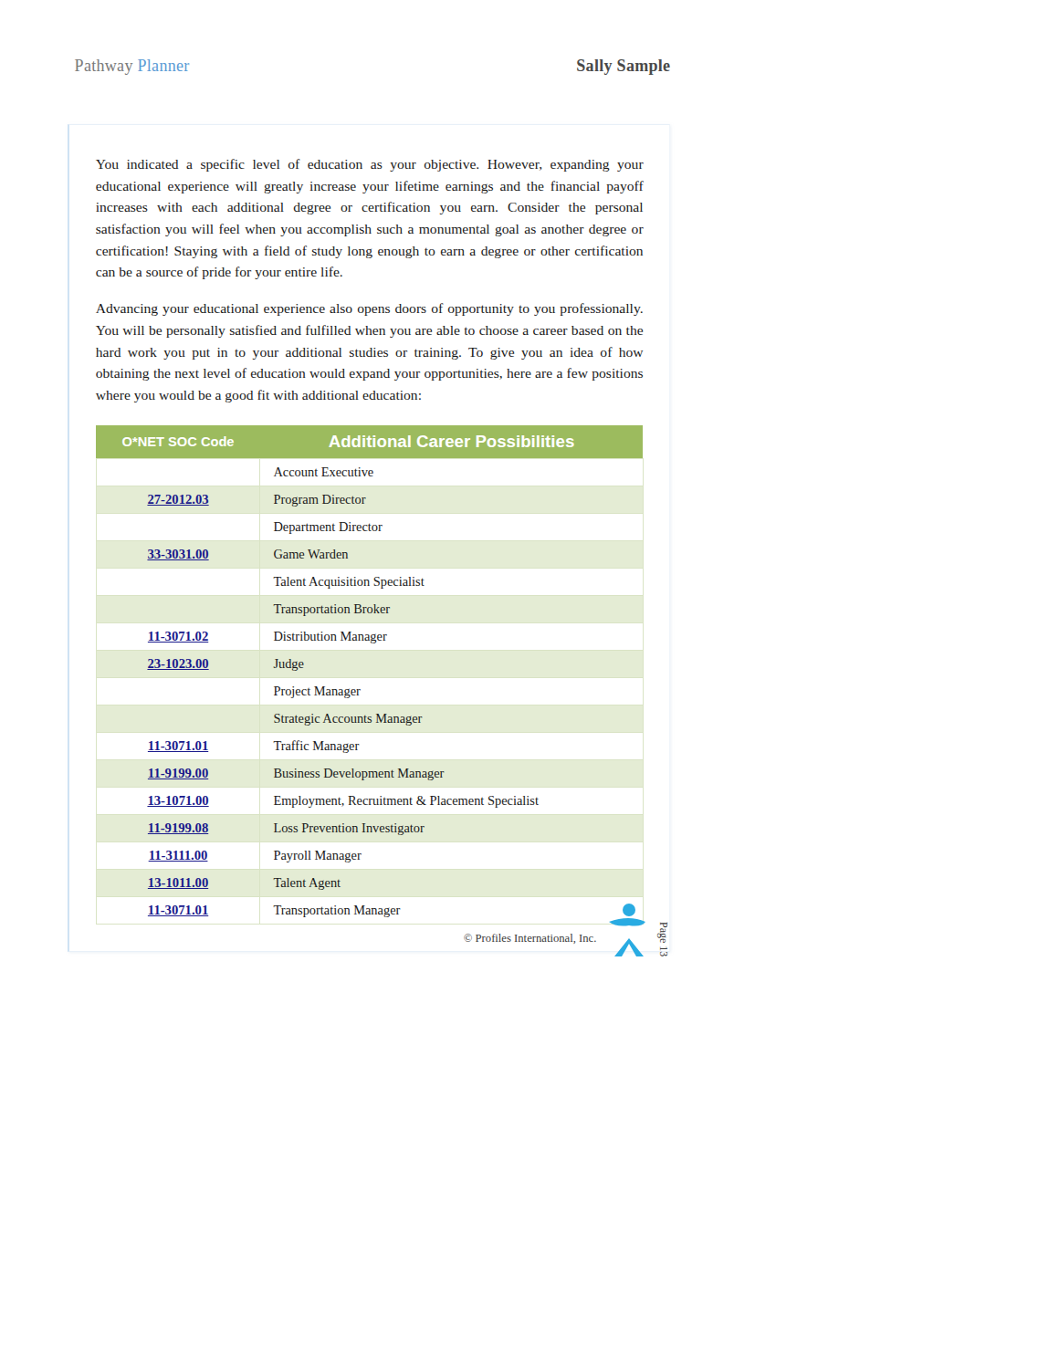Pathway Planner
Sally Sample
You indicated a specific level of education as your objective. However, expanding your educational experience will greatly increase your lifetime earnings and the financial payoff increases with each additional degree or certification you earn. Consider the personal satisfaction you will feel when you accomplish such a monumental goal as another degree or certification! Staying with a field of study long enough to earn a degree or other certification can be a source of pride for your entire life.
Advancing your educational experience also opens doors of opportunity to you professionally. You will be personally satisfied and fulfilled when you are able to choose a career based on the hard work you put in to your additional studies or training. To give you an idea of how obtaining the next level of education would expand your opportunities, here are a few positions where you would be a good fit with additional education:
| O*NET SOC Code | Additional Career Possibilities |
| --- | --- |
| | Account Executive |
| 27-2012.03 | Program Director |
| | Department Director |
| 33-3031.00 | Game Warden |
| | Talent Acquisition Specialist |
| | Transportation Broker |
| 11-3071.02 | Distribution Manager |
| 23-1023.00 | Judge |
| | Project Manager |
| | Strategic Accounts Manager |
| 11-3071.01 | Traffic Manager |
| 11-9199.00 | Business Development Manager |
| 13-1071.00 | Employment, Recruitment & Placement Specialist |
| 11-9199.08 | Loss Prevention Investigator |
| 11-3111.00 | Payroll Manager |
| 13-1011.00 | Talent Agent |
| 11-3071.01 | Transportation Manager |
© Profiles International, Inc.
Page 13